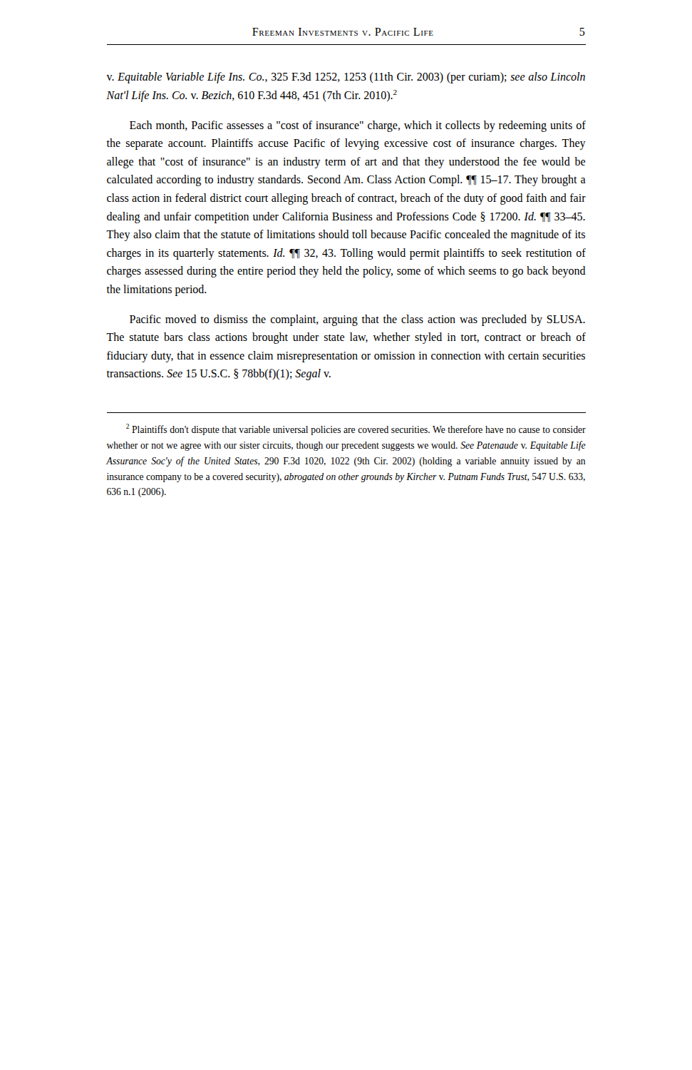Freeman Investments v. Pacific Life 5
v. Equitable Variable Life Ins. Co., 325 F.3d 1252, 1253 (11th Cir. 2003) (per curiam); see also Lincoln Nat'l Life Ins. Co. v. Bezich, 610 F.3d 448, 451 (7th Cir. 2010).2
Each month, Pacific assesses a "cost of insurance" charge, which it collects by redeeming units of the separate account. Plaintiffs accuse Pacific of levying excessive cost of insurance charges. They allege that "cost of insurance" is an industry term of art and that they understood the fee would be calculated according to industry standards. Second Am. Class Action Compl. ¶¶ 15–17. They brought a class action in federal district court alleging breach of contract, breach of the duty of good faith and fair dealing and unfair competition under California Business and Professions Code § 17200. Id. ¶¶ 33–45. They also claim that the statute of limitations should toll because Pacific concealed the magnitude of its charges in its quarterly statements. Id. ¶¶ 32, 43. Tolling would permit plaintiffs to seek restitution of charges assessed during the entire period they held the policy, some of which seems to go back beyond the limitations period.
Pacific moved to dismiss the complaint, arguing that the class action was precluded by SLUSA. The statute bars class actions brought under state law, whether styled in tort, contract or breach of fiduciary duty, that in essence claim misrepresentation or omission in connection with certain securities transactions. See 15 U.S.C. § 78bb(f)(1); Segal v.
2 Plaintiffs don't dispute that variable universal policies are covered securities. We therefore have no cause to consider whether or not we agree with our sister circuits, though our precedent suggests we would. See Patenaude v. Equitable Life Assurance Soc'y of the United States, 290 F.3d 1020, 1022 (9th Cir. 2002) (holding a variable annuity issued by an insurance company to be a covered security), abrogated on other grounds by Kircher v. Putnam Funds Trust, 547 U.S. 633, 636 n.1 (2006).